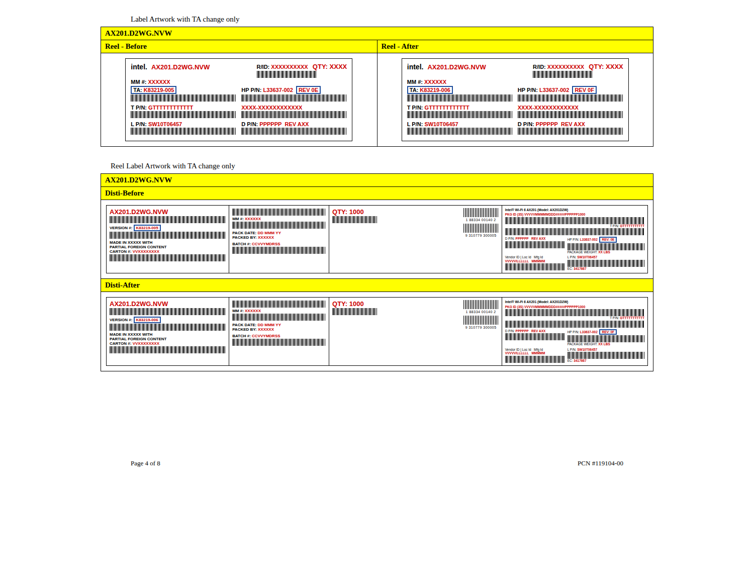Label Artwork with TA change only
| AX201.D2WG.NVW |
| Reel - Before | Reel - After |
| intel. AX201.D2WG.NVW R/ID: XXXXXXXXXX QTY: XXXX MM #: XXXXXX TA: K83219-005 HP P/N: L33637-002 REV 0E T P/N: GTTTTTTTTTTTT XXXX-XXXXXXXXXXXX L P/N: SW10T06457 D P/N: PPPPPP REV AXX | intel. AX201.D2WG.NVW R/ID: XXXXXXXXXX QTY: XXXX MM #: XXXXXX TA: K83219-006 HP P/N: L33637-002 REV 0F T P/N: GTTTTTTTTTTTT XXXX-XXXXXXXXXXXX L P/N: SW10T06457 D P/N: PPPPPP REV AXX |
Reel Label Artwork with TA change only
| AX201.D2WG.NVW |
| Disti-Before |
| AX201.D2WG.NVW VERSION #: K83219-005 MADE IN XXXXX WITH PARTIAL FOREIGN CONTENT CARTON #: VVXXXXXXXX MM #: XXXXXX PACK DATE: DD MMM YY PACKED BY: XXXXXX BATCH #: CCVVYMDRSS QTY: 1000 1 88334 00140 2 9 310779 300005 Intel® Wi-Fi 6 AX201 (Model: AX201D2W) PKG ID (3S) VVVVVMMMMMDDD#####PPPPPP1000 T P/N: GTTTTTTTTTTT D P/N: PPPPPP REV AXX HP P/N: L33637-002 REV: 0E PACKAGE WEIGHT: XX LBS Vendor ID / Loc Id Mfg Id VVVVV/LLLLLL MMMMM L P/N: SW10T06457 EC: 3417667 |
| Disti-After |
| AX201.D2WG.NVW VERSION #: K83219-006 MADE IN XXXXX WITH PARTIAL FOREIGN CONTENT CARTON #: VVXXXXXXXX MM #: XXXXXX PACK DATE: DD MMM YY PACKED BY: XXXXXX BATCH #: CCVVYMDRSS QTY: 1000 1 88334 00140 2 9 310779 300005 Intel® Wi-Fi 6 AX201 (Model: AX201D2W) PKG ID (3S) VVVVVMMMMMDDD#####PPPPPP1000 T P/N: GTTTTTTTTTTT D P/N: PPPPPP REV AXX HP P/N: L33637-002 REV: 0F PACKAGE WEIGHT: XX LBS Vendor ID / Loc Id Mfg Id VVVVV/LLLLLL MMMMM L P/N: SW10T06457 EC: 3417667 |
Page 4 of 8 PCN #119104-00